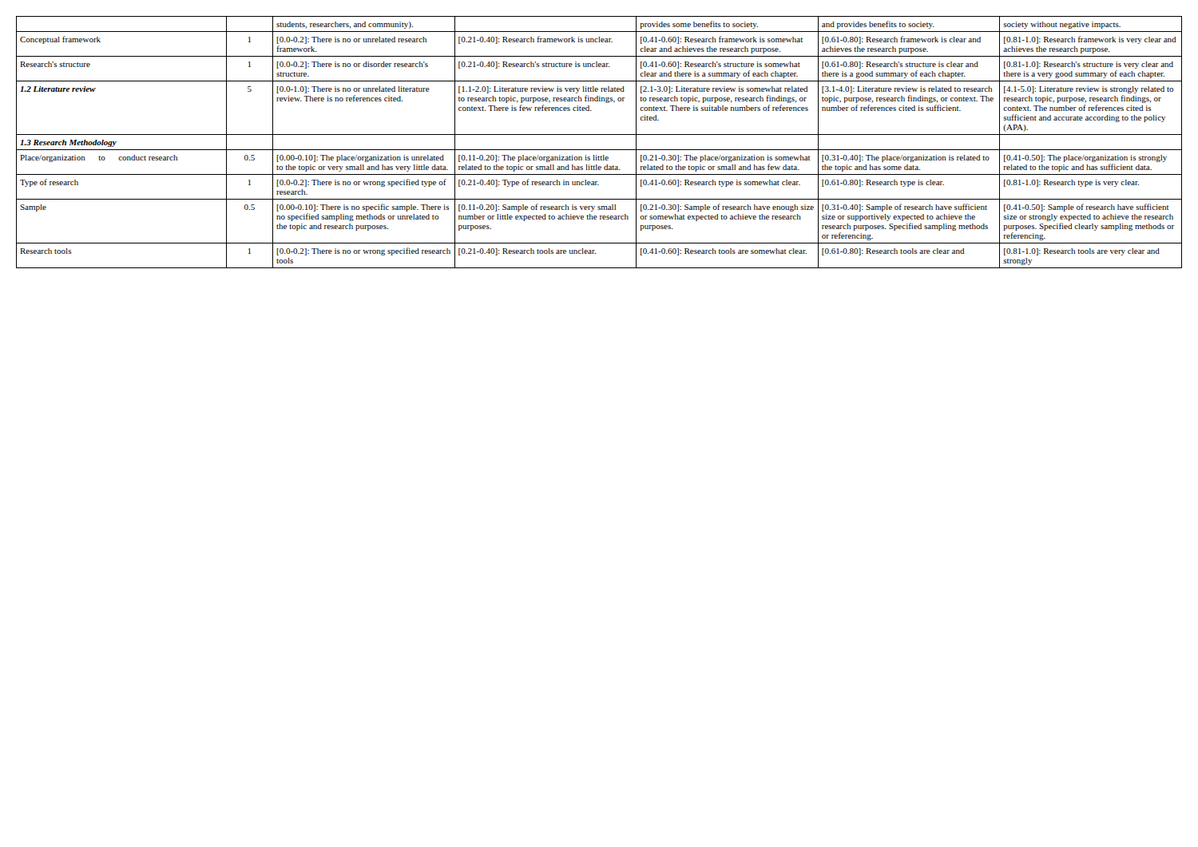| | | students, researchers, and community). | | provides some benefits to society. | and provides benefits to society. | society without negative impacts. |
| Conceptual framework | 1 | [0.0-0.2]: There is no or unrelated research framework. | [0.21-0.40]: Research framework is unclear. | [0.41-0.60]: Research framework is somewhat clear and achieves the research purpose. | [0.61-0.80]: Research framework is clear and achieves the research purpose. | [0.81-1.0]: Research framework is very clear and achieves the research purpose. |
| Research's structure | 1 | [0.0-0.2]: There is no or disorder research's structure. | [0.21-0.40]: Research's structure is unclear. | [0.41-0.60]: Research's structure is somewhat clear and there is a summary of each chapter. | [0.61-0.80]: Research's structure is clear and there is a good summary of each chapter. | [0.81-1.0]: Research's structure is very clear and there is a very good summary of each chapter. |
| 1.2 Literature review | 5 | [0.0-1.0]: There is no or unrelated literature review. There is no references cited. | [1.1-2.0]: Literature review is very little related to research topic, purpose, research findings, or context. There is few references cited. | [2.1-3.0]: Literature review is somewhat related to research topic, purpose, research findings, or context. There is suitable numbers of references cited. | [3.1-4.0]: Literature review is related to research topic, purpose, research findings, or context. The number of references cited is sufficient. | [4.1-5.0]: Literature review is strongly related to research topic, purpose, research findings, or context. The number of references cited is sufficient and accurate according to the policy (APA). |
| 1.3 Research Methodology | | | | | | |
| Place/organization to conduct research | 0.5 | [0.00-0.10]: The place/organization is unrelated to the topic or very small and has very little data. | [0.11-0.20]: The place/organization is little related to the topic or small and has little data. | [0.21-0.30]: The place/organization is somewhat related to the topic or small and has few data. | [0.31-0.40]: The place/organization is related to the topic and has some data. | [0.41-0.50]: The place/organization is strongly related to the topic and has sufficient data. |
| Type of research | 1 | [0.0-0.2]: There is no or wrong specified type of research. | [0.21-0.40]: Type of research in unclear. | [0.41-0.60]: Research type is somewhat clear. | [0.61-0.80]: Research type is clear. | [0.81-1.0]: Research type is very clear. |
| Sample | 0.5 | [0.00-0.10]: There is no specific sample. There is no specified sampling methods or unrelated to the topic and research purposes. | [0.11-0.20]: Sample of research is very small number or little expected to achieve the research purposes. | [0.21-0.30]: Sample of research have enough size or somewhat expected to achieve the research purposes. | [0.31-0.40]: Sample of research have sufficient size or supportively expected to achieve the research purposes. Specified sampling methods or referencing. | [0.41-0.50]: Sample of research have sufficient size or strongly expected to achieve the research purposes. Specified clearly sampling methods or referencing. |
| Research tools | 1 | [0.0-0.2]: There is no or wrong specified research tools | [0.21-0.40]: Research tools are unclear. | [0.41-0.60]: Research tools are somewhat clear. | [0.61-0.80]: Research tools are clear and | [0.81-1.0]: Research tools are very clear and strongly |